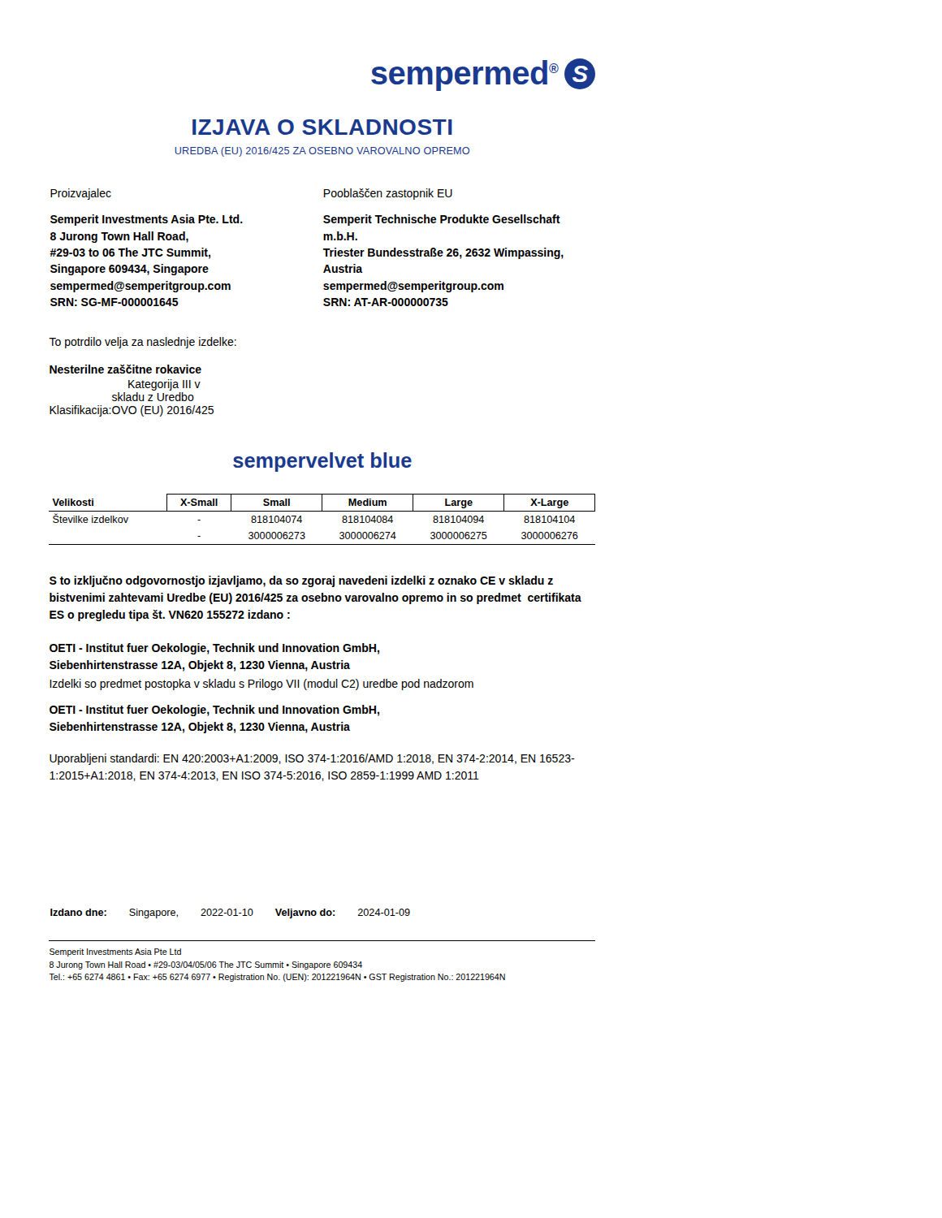sempermed®S
IZJAVA O SKLADNOSTI
UREDBA (EU) 2016/425 ZA OSEBNO VAROVALNO OPREMO
| Proizvajalec Semperit Investments Asia Pte. Ltd. 8 Jurong Town Hall Road, #29-03 to 06 The JTC Summit, Singapore 609434, Singapore sempermed@semperitgroup.com SRN: SG-MF-000001645 | Pooblaščen zastopnik EU Semperit Technische Produkte Gesellschaft m.b.H. Triester Bundesstraße 26, 2632 Wimpassing, Austria sempermed@semperitgroup.com SRN: AT-AR-000000735 |
To potrdilo velja za naslednje izdelke:
Nesterilne zaščitne rokavice
Klasifikacija: Kategorija III v skladu z Uredbo OVO (EU) 2016/425
sempervelvet blue
| Velikosti | X-Small | Small | Medium | Large | X-Large |
| --- | --- | --- | --- | --- | --- |
| Številke izdelkov | - | 818104074 | 818104084 | 818104094 | 818104104 |
| | - | 3000006273 | 3000006274 | 3000006275 | 3000006276 |
S to izključno odgovornostjo izjavljamo, da so zgoraj navedeni izdelki z oznako CE v skladu z bistvenimi zahtevami Uredbe (EU) 2016/425 za osebno varovalno opremo in so predmet certifikata ES o pregledu tipa št. VN620 155272 izdano :
OETI - Institut fuer Oekologie, Technik und Innovation GmbH,
Siebenhirtenstrasse 12A, Objekt 8, 1230 Vienna, Austria
Izdelki so predmet postopka v skladu s Prilogo VII (modul C2) uredbe pod nadzorom
OETI - Institut fuer Oekologie, Technik und Innovation GmbH,
Siebenhirtenstrasse 12A, Objekt 8, 1230 Vienna, Austria
Uporabljeni standardi: EN 420:2003+A1:2009, ISO 374-1:2016/AMD 1:2018, EN 374-2:2014, EN 16523-1:2015+A1:2018, EN 374-4:2013, EN ISO 374-5:2016, ISO 2859-1:1999 AMD 1:2011
| Izdano dne: | Singapore, | 2022-01-10 | Veljavno do: | 2024-01-09 |
Semperit Investments Asia Pte Ltd
8 Jurong Town Hall Road • #29-03/04/05/06 The JTC Summit • Singapore 609434
Tel.: +65 6274 4861 • Fax: +65 6274 6977 • Registration No. (UEN): 201221964N • GST Registration No.: 201221964N